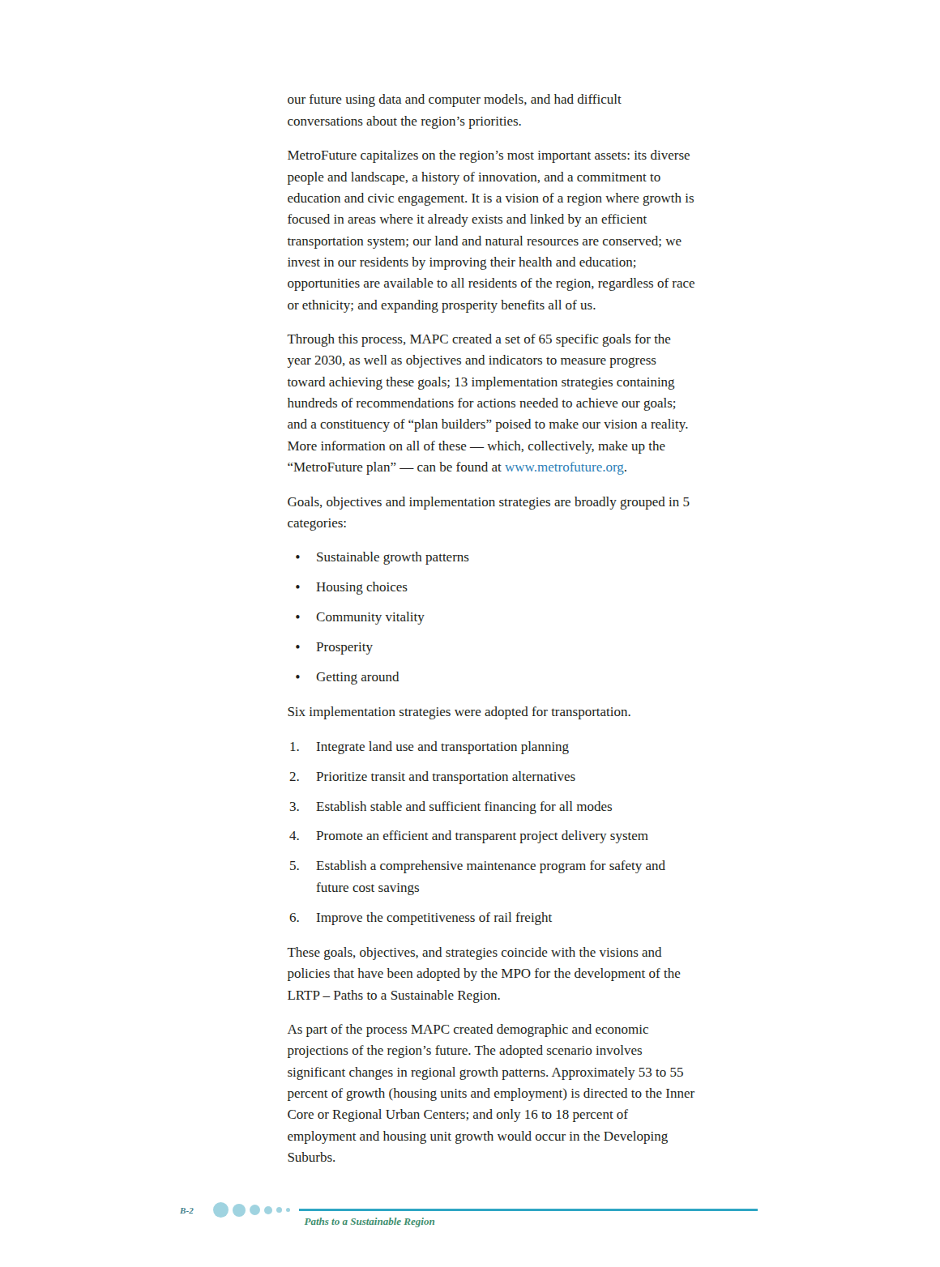our future using data and computer models, and had difficult conversations about the region’s priorities.
MetroFuture capitalizes on the region’s most important assets: its diverse people and landscape, a history of innovation, and a commitment to education and civic engagement. It is a vision of a region where growth is focused in areas where it already exists and linked by an efficient transportation system; our land and natural resources are conserved; we invest in our residents by improving their health and education; opportunities are available to all residents of the region, regardless of race or ethnicity; and expanding prosperity benefits all of us.
Through this process, MAPC created a set of 65 specific goals for the year 2030, as well as objectives and indicators to measure progress toward achieving these goals; 13 implementation strategies containing hundreds of recommendations for actions needed to achieve our goals; and a constituency of “plan builders” poised to make our vision a reality. More information on all of these — which, collectively, make up the “MetroFuture plan” — can be found at www.metrofuture.org.
Goals, objectives and implementation strategies are broadly grouped in 5 categories:
Sustainable growth patterns
Housing choices
Community vitality
Prosperity
Getting around
Six implementation strategies were adopted for transportation.
Integrate land use and transportation planning
Prioritize transit and transportation alternatives
Establish stable and sufficient financing for all modes
Promote an efficient and transparent project delivery system
Establish a comprehensive maintenance program for safety and future cost savings
Improve the competitiveness of rail freight
These goals, objectives, and strategies coincide with the visions and policies that have been adopted by the MPO for the development of the LRTP – Paths to a Sustainable Region.
As part of the process MAPC created demographic and economic projections of the region’s future. The adopted scenario involves significant changes in regional growth patterns. Approximately 53 to 55 percent of growth (housing units and employment) is directed to the Inner Core or Regional Urban Centers; and only 16 to 18 percent of employment and housing unit growth would occur in the Developing Suburbs.
B-2
Paths to a Sustainable Region